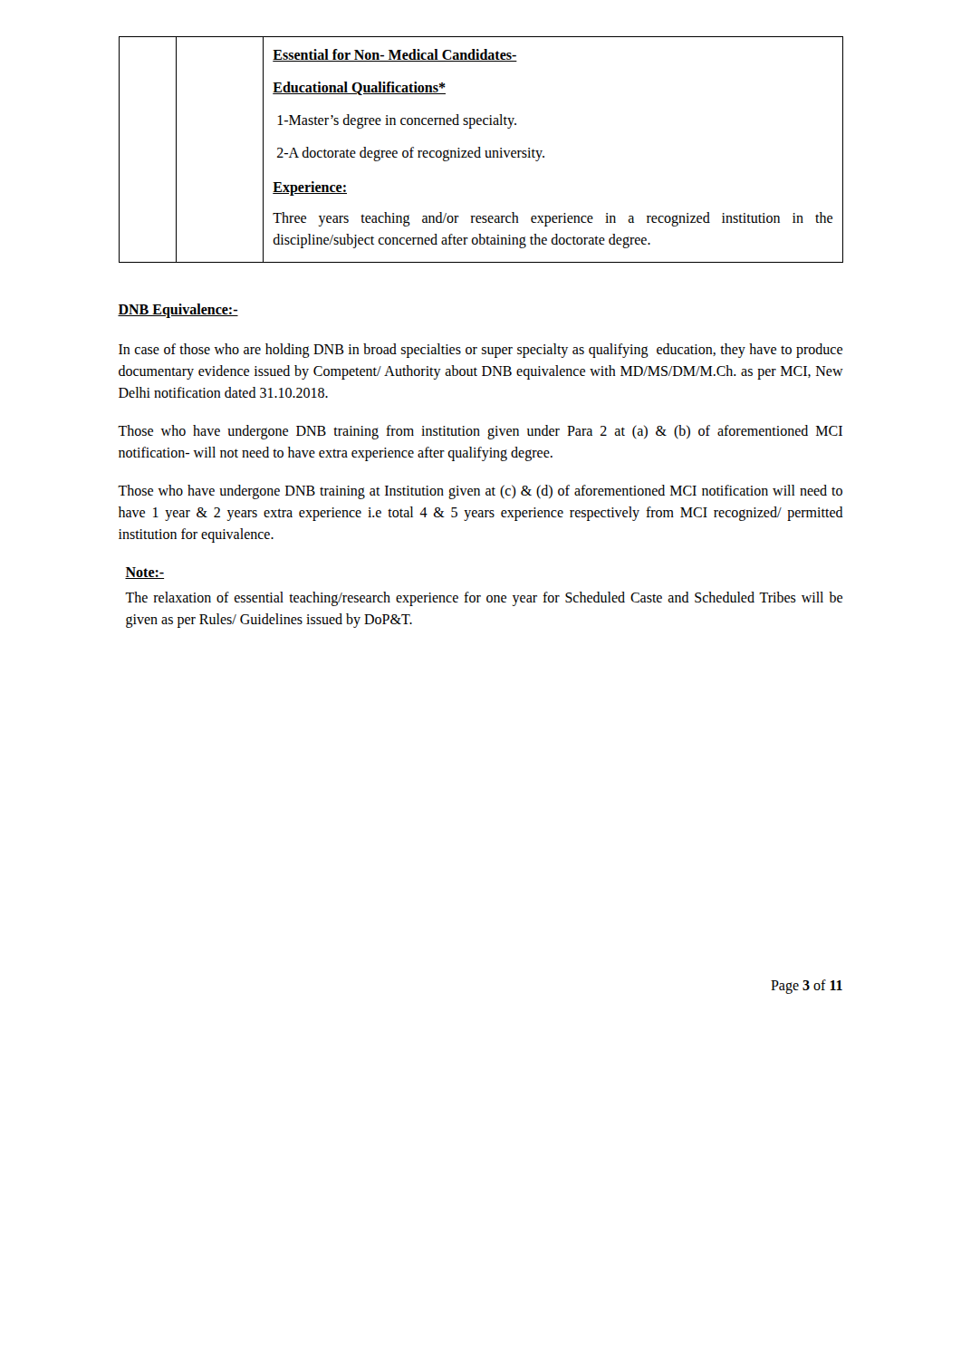| | | Essential for Non- Medical Candidates- Educational Qualifications* 1-Master’s degree in concerned specialty. 2-A doctorate degree of recognized university. Experience: Three years teaching and/or research experience in a recognized institution in the discipline/subject concerned after obtaining the doctorate degree. |
DNB Equivalence:-
In case of those who are holding DNB in broad specialties or super specialty as qualifying education, they have to produce documentary evidence issued by Competent/ Authority about DNB equivalence with MD/MS/DM/M.Ch. as per MCI, New Delhi notification dated 31.10.2018.
Those who have undergone DNB training from institution given under Para 2 at (a) & (b) of aforementioned MCI notification- will not need to have extra experience after qualifying degree.
Those who have undergone DNB training at Institution given at (c) & (d) of aforementioned MCI notification will need to have 1 year & 2 years extra experience i.e total 4 & 5 years experience respectively from MCI recognized/ permitted institution for equivalence.
Note:-
The relaxation of essential teaching/research experience for one year for Scheduled Caste and Scheduled Tribes will be given as per Rules/ Guidelines issued by DoP&T.
Page 3 of 11